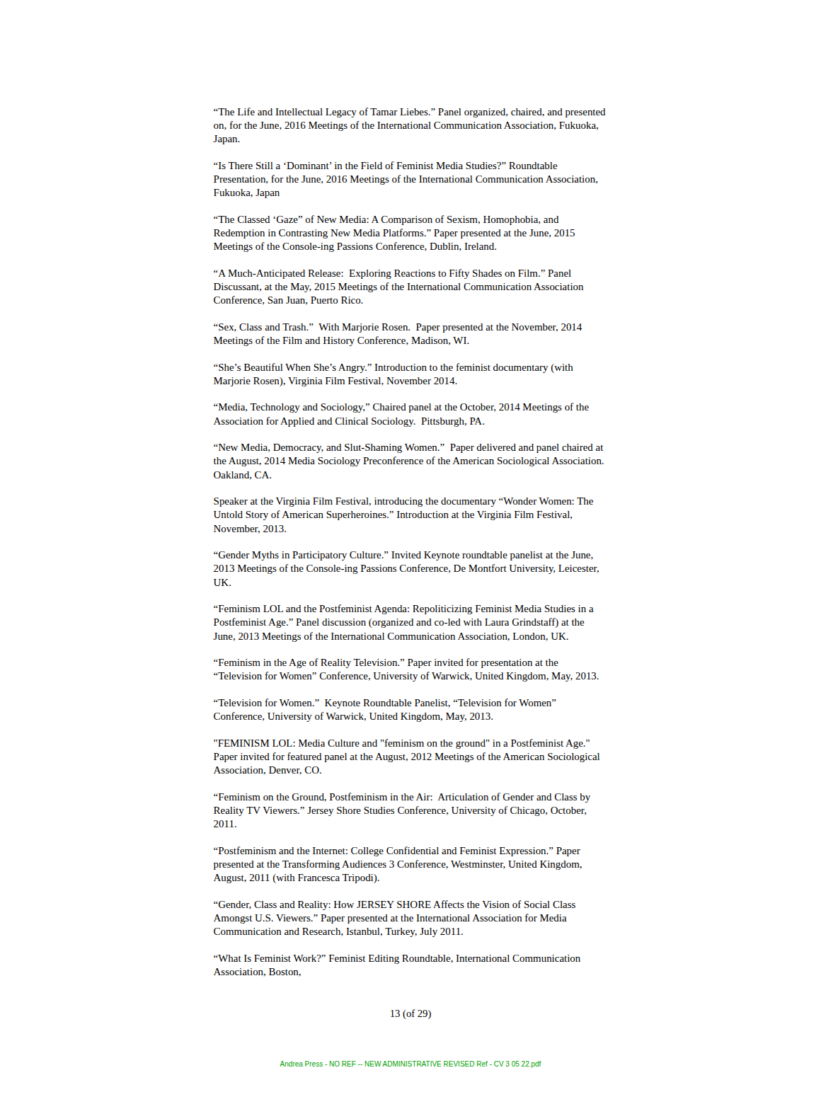“The Life and Intellectual Legacy of Tamar Liebes.” Panel organized, chaired, and presented on, for the June, 2016 Meetings of the International Communication Association, Fukuoka, Japan.
“Is There Still a ‘Dominant’ in the Field of Feminist Media Studies?” Roundtable Presentation, for the June, 2016 Meetings of the International Communication Association, Fukuoka, Japan
“The Classed ‘Gaze” of New Media: A Comparison of Sexism, Homophobia, and Redemption in Contrasting New Media Platforms.” Paper presented at the June, 2015 Meetings of the Console-ing Passions Conference, Dublin, Ireland.
“A Much-Anticipated Release: Exploring Reactions to Fifty Shades on Film.” Panel Discussant, at the May, 2015 Meetings of the International Communication Association Conference, San Juan, Puerto Rico.
“Sex, Class and Trash.” With Marjorie Rosen. Paper presented at the November, 2014 Meetings of the Film and History Conference, Madison, WI.
“She’s Beautiful When She’s Angry.” Introduction to the feminist documentary (with Marjorie Rosen), Virginia Film Festival, November 2014.
“Media, Technology and Sociology,” Chaired panel at the October, 2014 Meetings of the Association for Applied and Clinical Sociology. Pittsburgh, PA.
“New Media, Democracy, and Slut-Shaming Women.” Paper delivered and panel chaired at the August, 2014 Media Sociology Preconference of the American Sociological Association. Oakland, CA.
Speaker at the Virginia Film Festival, introducing the documentary “Wonder Women: The Untold Story of American Superheroines.” Introduction at the Virginia Film Festival, November, 2013.
“Gender Myths in Participatory Culture.” Invited Keynote roundtable panelist at the June, 2013 Meetings of the Console-ing Passions Conference, De Montfort University, Leicester, UK.
“Feminism LOL and the Postfeminist Agenda: Repoliticizing Feminist Media Studies in a Postfeminist Age.” Panel discussion (organized and co-led with Laura Grindstaff) at the June, 2013 Meetings of the International Communication Association, London, UK.
“Feminism in the Age of Reality Television.” Paper invited for presentation at the “Television for Women” Conference, University of Warwick, United Kingdom, May, 2013.
“Television for Women.” Keynote Roundtable Panelist, “Television for Women” Conference, University of Warwick, United Kingdom, May, 2013.
"FEMINISM LOL: Media Culture and "feminism on the ground" in a Postfeminist Age." Paper invited for featured panel at the August, 2012 Meetings of the American Sociological Association, Denver, CO.
“Feminism on the Ground, Postfeminism in the Air: Articulation of Gender and Class by Reality TV Viewers.” Jersey Shore Studies Conference, University of Chicago, October, 2011.
“Postfeminism and the Internet: College Confidential and Feminist Expression.” Paper presented at the Transforming Audiences 3 Conference, Westminster, United Kingdom, August, 2011 (with Francesca Tripodi).
“Gender, Class and Reality: How JERSEY SHORE Affects the Vision of Social Class Amongst U.S. Viewers.” Paper presented at the International Association for Media Communication and Research, Istanbul, Turkey, July 2011.
“What Is Feminist Work?” Feminist Editing Roundtable, International Communication Association, Boston,
13 (of 29)
Andrea Press - NO REF -- NEW ADMINISTRATIVE REVISED Ref - CV 3 05 22.pdf